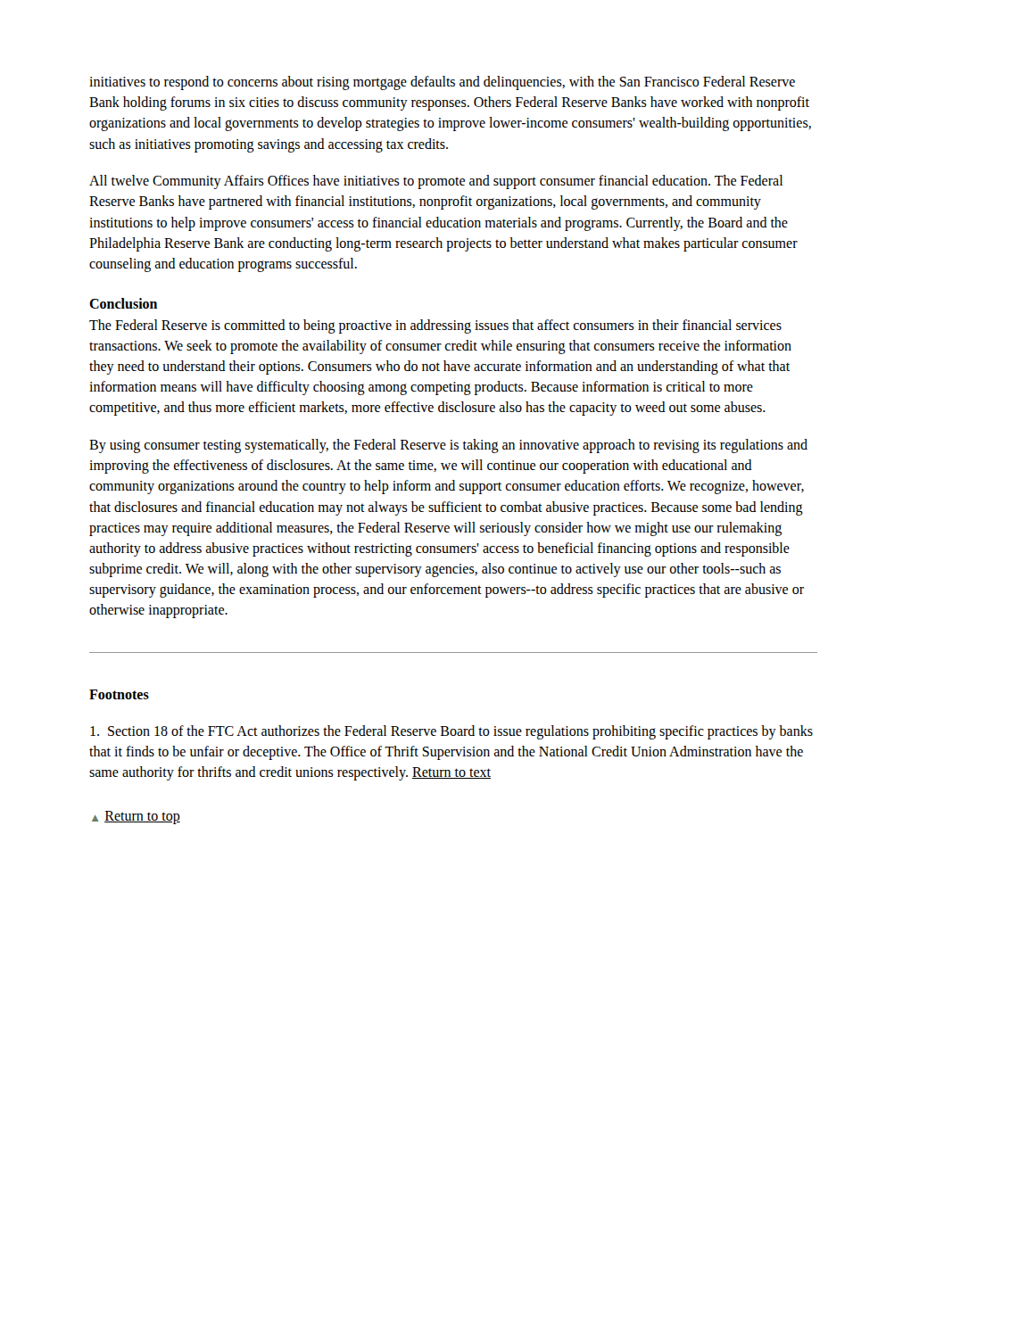initiatives to respond to concerns about rising mortgage defaults and delinquencies, with the San Francisco Federal Reserve Bank holding forums in six cities to discuss community responses. Others Federal Reserve Banks have worked with nonprofit organizations and local governments to develop strategies to improve lower-income consumers' wealth-building opportunities, such as initiatives promoting savings and accessing tax credits.
All twelve Community Affairs Offices have initiatives to promote and support consumer financial education. The Federal Reserve Banks have partnered with financial institutions, nonprofit organizations, local governments, and community institutions to help improve consumers' access to financial education materials and programs. Currently, the Board and the Philadelphia Reserve Bank are conducting long-term research projects to better understand what makes particular consumer counseling and education programs successful.
Conclusion
The Federal Reserve is committed to being proactive in addressing issues that affect consumers in their financial services transactions. We seek to promote the availability of consumer credit while ensuring that consumers receive the information they need to understand their options. Consumers who do not have accurate information and an understanding of what that information means will have difficulty choosing among competing products. Because information is critical to more competitive, and thus more efficient markets, more effective disclosure also has the capacity to weed out some abuses.
By using consumer testing systematically, the Federal Reserve is taking an innovative approach to revising its regulations and improving the effectiveness of disclosures. At the same time, we will continue our cooperation with educational and community organizations around the country to help inform and support consumer education efforts. We recognize, however, that disclosures and financial education may not always be sufficient to combat abusive practices. Because some bad lending practices may require additional measures, the Federal Reserve will seriously consider how we might use our rulemaking authority to address abusive practices without restricting consumers' access to beneficial financing options and responsible subprime credit. We will, along with the other supervisory agencies, also continue to actively use our other tools--such as supervisory guidance, the examination process, and our enforcement powers--to address specific practices that are abusive or otherwise inappropriate.
Footnotes
1. Section 18 of the FTC Act authorizes the Federal Reserve Board to issue regulations prohibiting specific practices by banks that it finds to be unfair or deceptive. The Office of Thrift Supervision and the National Credit Union Adminstration have the same authority for thrifts and credit unions respectively. Return to text
▲Return to top